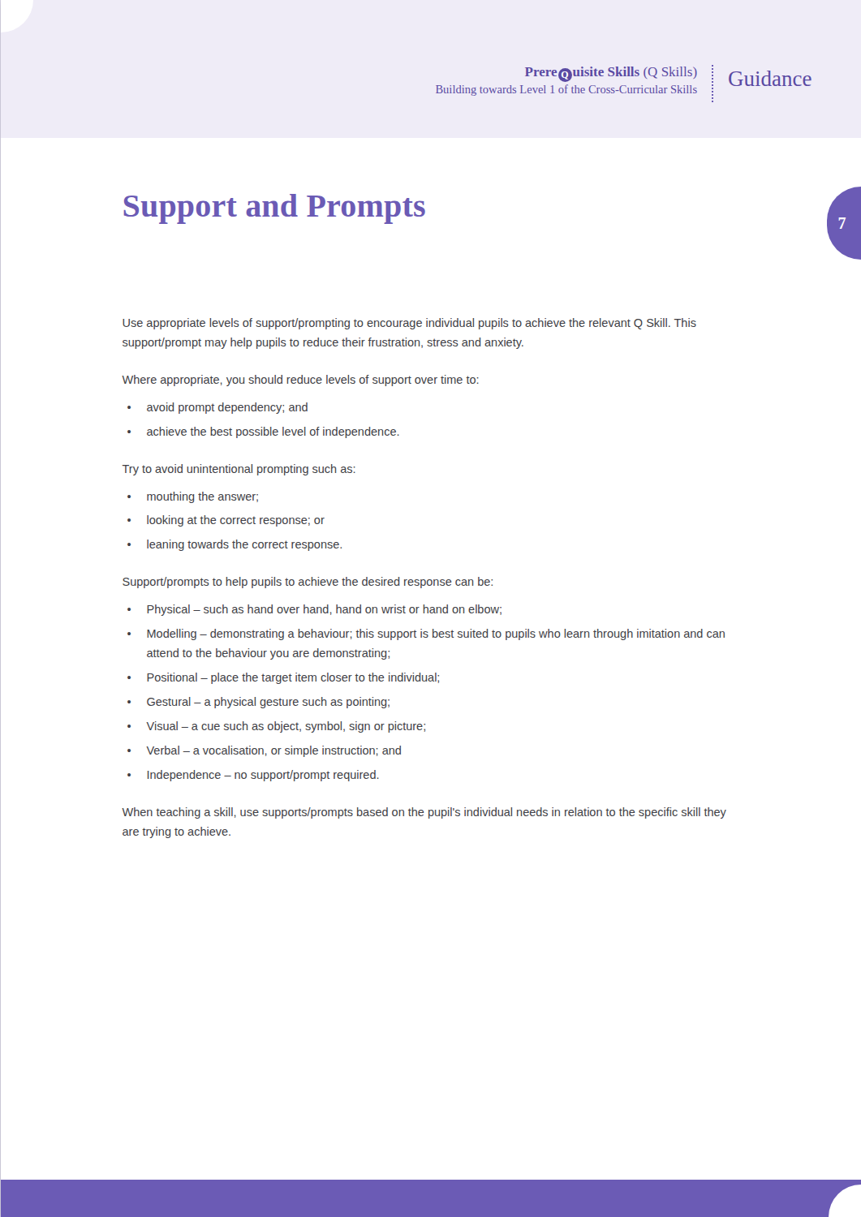PrereQuisite Skills (Q Skills)
Building towards Level 1 of the Cross-Curricular Skills
Guidance
7
Support and Prompts
Use appropriate levels of support/prompting to encourage individual pupils to achieve the relevant Q Skill. This support/prompt may help pupils to reduce their frustration, stress and anxiety.
Where appropriate, you should reduce levels of support over time to:
avoid prompt dependency; and
achieve the best possible level of independence.
Try to avoid unintentional prompting such as:
mouthing the answer;
looking at the correct response; or
leaning towards the correct response.
Support/prompts to help pupils to achieve the desired response can be:
Physical – such as hand over hand, hand on wrist or hand on elbow;
Modelling – demonstrating a behaviour; this support is best suited to pupils who learn through imitation and can attend to the behaviour you are demonstrating;
Positional – place the target item closer to the individual;
Gestural – a physical gesture such as pointing;
Visual – a cue such as object, symbol, sign or picture;
Verbal – a vocalisation, or simple instruction; and
Independence – no support/prompt required.
When teaching a skill, use supports/prompts based on the pupil's individual needs in relation to the specific skill they are trying to achieve.